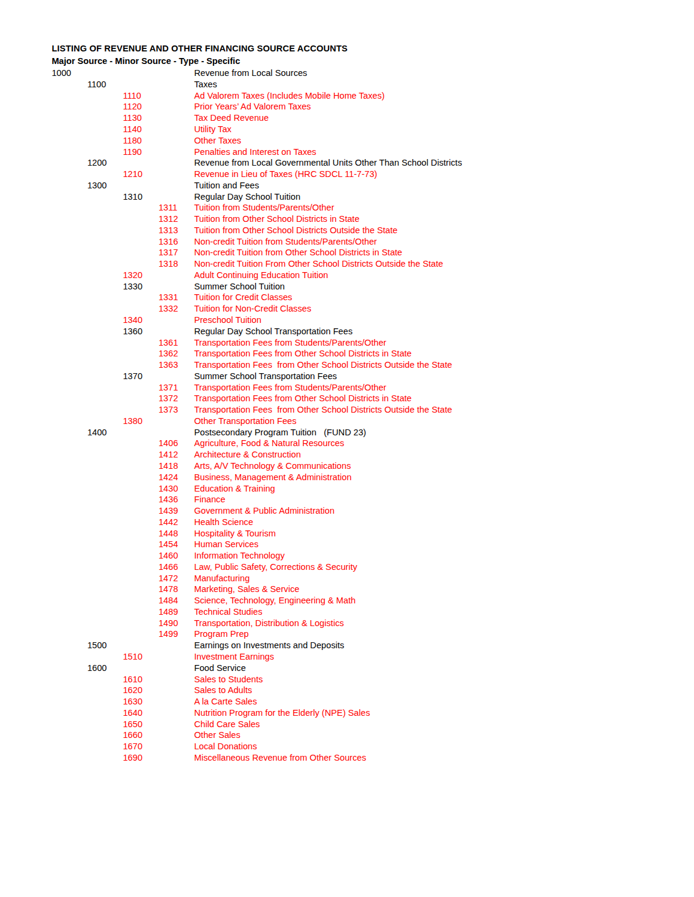LISTING OF REVENUE AND OTHER FINANCING SOURCE ACCOUNTS
Major Source - Minor Source - Type - Specific
| 1000 | | | | Revenue from Local Sources |
| | 1100 | | | Taxes |
| | | 1110 | | Ad Valorem Taxes (Includes Mobile Home Taxes) |
| | | 1120 | | Prior Years’ Ad Valorem Taxes |
| | | 1130 | | Tax Deed Revenue |
| | | 1140 | | Utility Tax |
| | | 1180 | | Other Taxes |
| | | 1190 | | Penalties and Interest on Taxes |
| | 1200 | | | Revenue from Local Governmental Units Other Than School Districts |
| | | 1210 | | Revenue in Lieu of Taxes (HRC SDCL 11-7-73) |
| | 1300 | | | Tuition and Fees |
| | | 1310 | | Regular Day School Tuition |
| | | | 1311 | Tuition from Students/Parents/Other |
| | | | 1312 | Tuition from Other School Districts in State |
| | | | 1313 | Tuition from Other School Districts Outside the State |
| | | | 1316 | Non-credit Tuition from Students/Parents/Other |
| | | | 1317 | Non-credit Tuition from Other School Districts in State |
| | | | 1318 | Non-credit Tuition From Other School Districts Outside the State |
| | | 1320 | | Adult Continuing Education Tuition |
| | | 1330 | | Summer School Tuition |
| | | | 1331 | Tuition for Credit Classes |
| | | | 1332 | Tuition for Non-Credit Classes |
| | | 1340 | | Preschool Tuition |
| | | 1360 | | Regular Day School Transportation Fees |
| | | | 1361 | Transportation Fees from Students/Parents/Other |
| | | | 1362 | Transportation Fees from Other School Districts in State |
| | | | 1363 | Transportation Fees from Other School Districts Outside the State |
| | | 1370 | | Summer School Transportation Fees |
| | | | 1371 | Transportation Fees from Students/Parents/Other |
| | | | 1372 | Transportation Fees from Other School Districts in State |
| | | | 1373 | Transportation Fees from Other School Districts Outside the State |
| | | 1380 | | Other Transportation Fees |
| | 1400 | | | Postsecondary Program Tuition (FUND 23) |
| | | | 1406 | Agriculture, Food & Natural Resources |
| | | | 1412 | Architecture & Construction |
| | | | 1418 | Arts, A/V Technology & Communications |
| | | | 1424 | Business, Management & Administration |
| | | | 1430 | Education & Training |
| | | | 1436 | Finance |
| | | | 1439 | Government & Public Administration |
| | | | 1442 | Health Science |
| | | | 1448 | Hospitality & Tourism |
| | | | 1454 | Human Services |
| | | | 1460 | Information Technology |
| | | | 1466 | Law, Public Safety, Corrections & Security |
| | | | 1472 | Manufacturing |
| | | | 1478 | Marketing, Sales & Service |
| | | | 1484 | Science, Technology, Engineering & Math |
| | | | 1489 | Technical Studies |
| | | | 1490 | Transportation, Distribution & Logistics |
| | | | 1499 | Program Prep |
| | 1500 | | | Earnings on Investments and Deposits |
| | | 1510 | | Investment Earnings |
| | 1600 | | | Food Service |
| | | 1610 | | Sales to Students |
| | | 1620 | | Sales to Adults |
| | | 1630 | | A la Carte Sales |
| | | 1640 | | Nutrition Program for the Elderly (NPE) Sales |
| | | 1650 | | Child Care Sales |
| | | 1660 | | Other Sales |
| | | 1670 | | Local Donations |
| | | 1690 | | Miscellaneous Revenue from Other Sources |